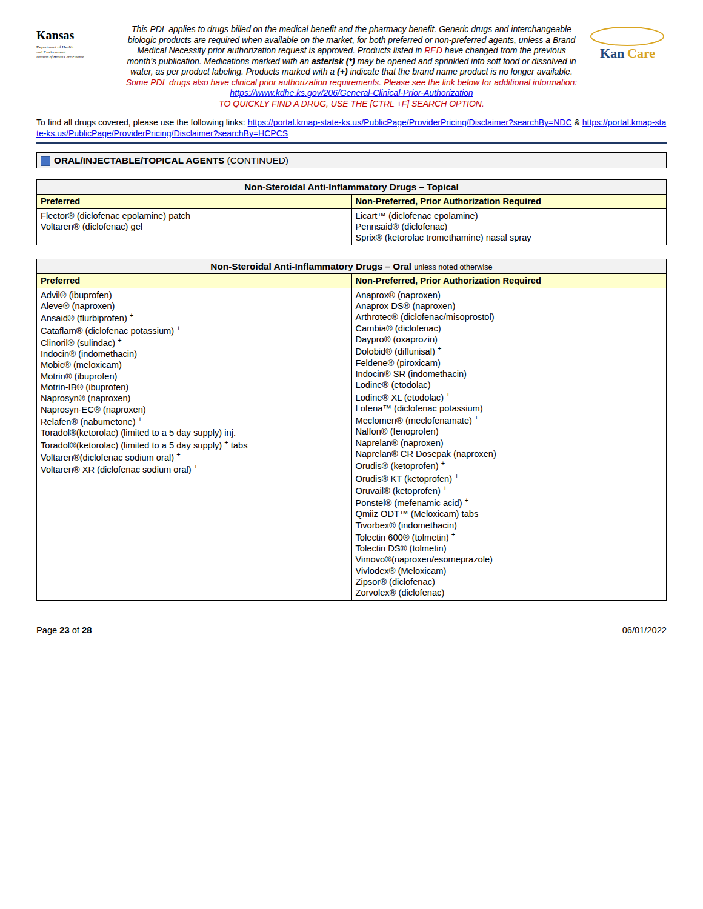This PDL applies to drugs billed on the medical benefit and the pharmacy benefit. Generic drugs and interchangeable biologic products are required when available on the market, for both preferred or non-preferred agents, unless a Brand Medical Necessity prior authorization request is approved. Products listed in RED have changed from the previous month's publication. Medications marked with an asterisk (*) may be opened and sprinkled into soft food or dissolved in water, as per product labeling. Products marked with a (+) indicate that the brand name product is no longer available. Some PDL drugs also have clinical prior authorization requirements. Please see the link below for additional information:
https://www.kdhe.ks.gov/206/General-Clinical-Prior-Authorization
TO QUICKLY FIND A DRUG, USE THE [CTRL +F] SEARCH OPTION.
To find all drugs covered, please use the following links: https://portal.kmap-state-ks.us/PublicPage/ProviderPricing/Disclaimer?searchBy=NDC & https://portal.kmap-state-ks.us/PublicPage/ProviderPricing/Disclaimer?searchBy=HCPCS
ORAL/INJECTABLE/TOPICAL AGENTS (CONTINUED)
| Non-Steroidal Anti-Inflammatory Drugs – Topical |
| --- |
| Preferred | Non-Preferred, Prior Authorization Required |
| Flector® (diclofenac epolamine) patch Voltaren® (diclofenac) gel | Licart™ (diclofenac epolamine) Pennsaid® (diclofenac) Sprix® (ketorolac tromethamine) nasal spray |
| Non-Steroidal Anti-Inflammatory Drugs – Oral unless noted otherwise |
| --- |
| Preferred | Non-Preferred, Prior Authorization Required |
| Advil® (ibuprofen) Aleve® (naproxen) Ansaid® (flurbiprofen) + Cataflam® (diclofenac potassium) + Clinoril® (sulindac) + Indocin® (indomethacin) Mobic® (meloxicam) Motrin® (ibuprofen) Motrin-IB® (ibuprofen) Naprosyn® (naproxen) Naprosyn-EC® (naproxen) Relafen® (nabumetone) + Toradol®(ketorolac) (limited to a 5 day supply) inj. Toradol®(ketorolac) (limited to a 5 day supply) + tabs Voltaren®(diclofenac sodium oral) + Voltaren® XR (diclofenac sodium oral) + | Anaprox® (naproxen) Anaprox DS® (naproxen) Arthrotec® (diclofenac/misoprostol) Cambia® (diclofenac) Daypro® (oxaprozin) Dolobid® (diflunisal) + Feldene® (piroxicam) Indocin® SR (indomethacin) Lodine® (etodolac) Lodine® XL (etodolac) + Lofena™ (diclofenac potassium) Meclomen® (meclofenamate) + Nalfon® (fenoprofen) Naprelan® (naproxen) Naprelan® CR Dosepak (naproxen) Orudis® (ketoprofen) + Orudis® KT (ketoprofen) + Oruvail® (ketoprofen) + Ponstel® (mefenamic acid) + Qmiiz ODT™ (Meloxicam) tabs Tivorbex® (indomethacin) Tolectin 600® (tolmetin) + Tolectin DS® (tolmetin) Vimovo®(naproxen/esomeprazole) Vivlodex® (Meloxicam) Zipsor® (diclofenac) Zorvolex® (diclofenac) |
Page 23 of 28
06/01/2022